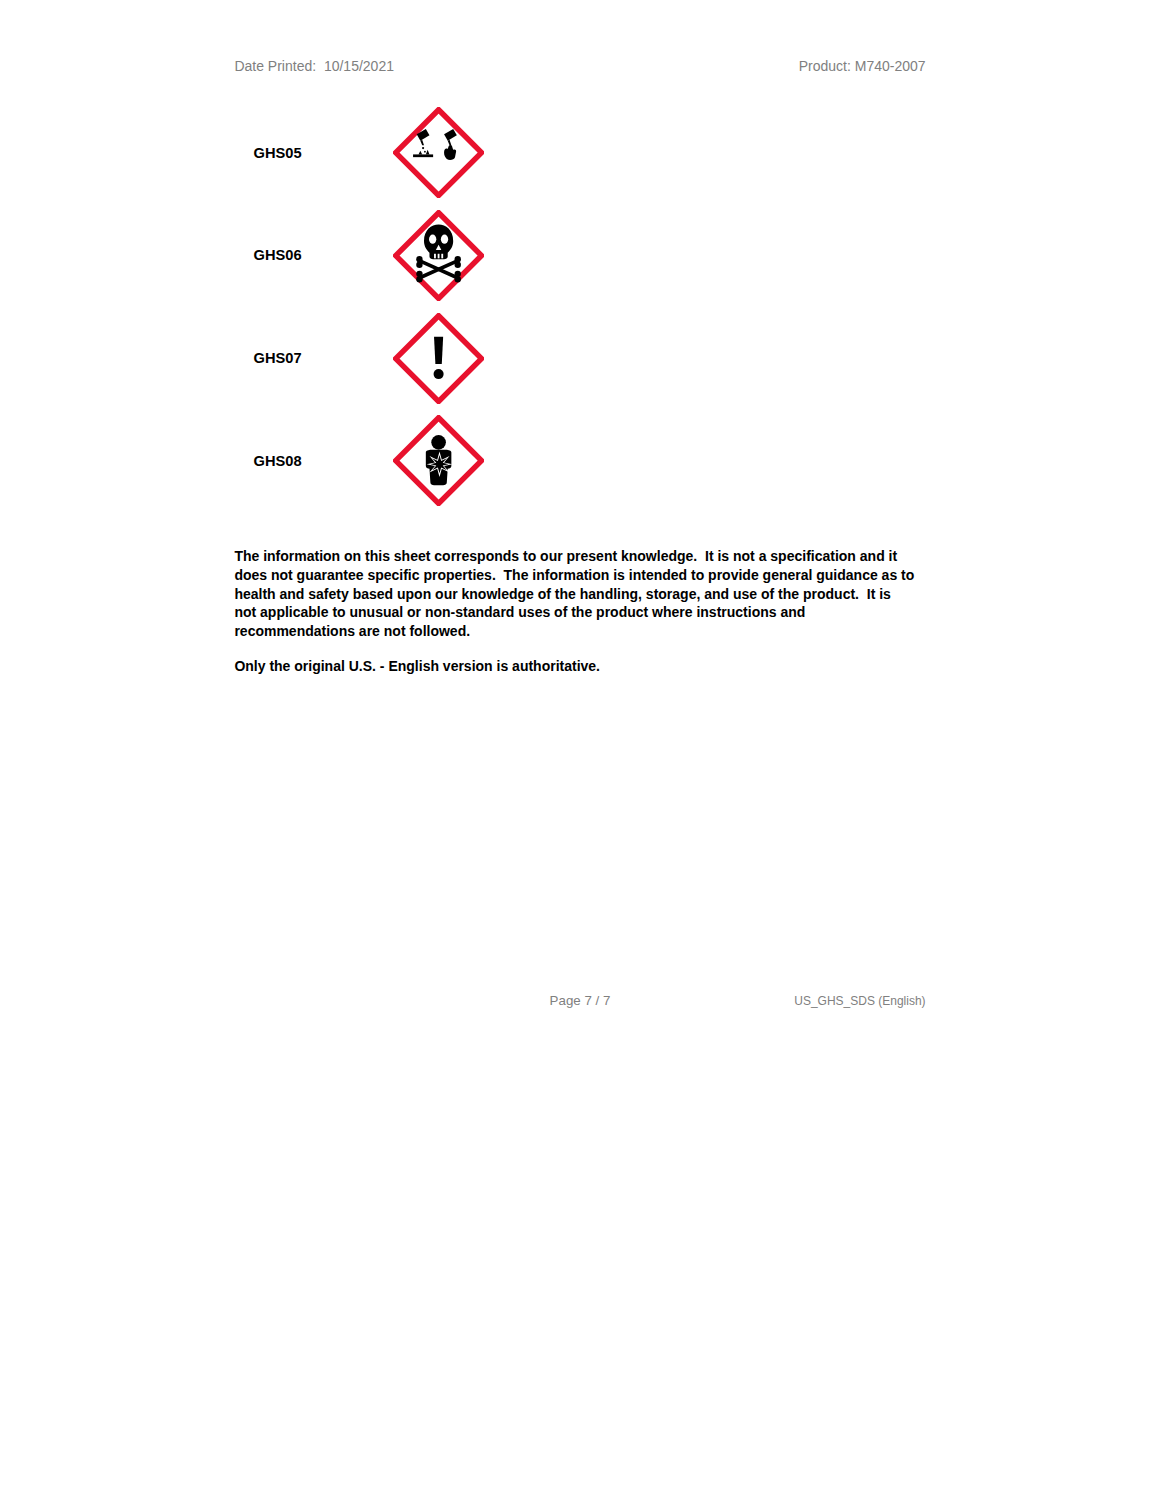Date Printed: 10/15/2021
Product: M740-2007
GHS05
GHS06
GHS07
GHS08
The information on this sheet corresponds to our present knowledge. It is not a specification and it does not guarantee specific properties. The information is intended to provide general guidance as to health and safety based upon our knowledge of the handling, storage, and use of the product. It is not applicable to unusual or non-standard uses of the product where instructions and recommendations are not followed.
Only the original U.S. - English version is authoritative.
Page 7 / 7
US_GHS_SDS (English)